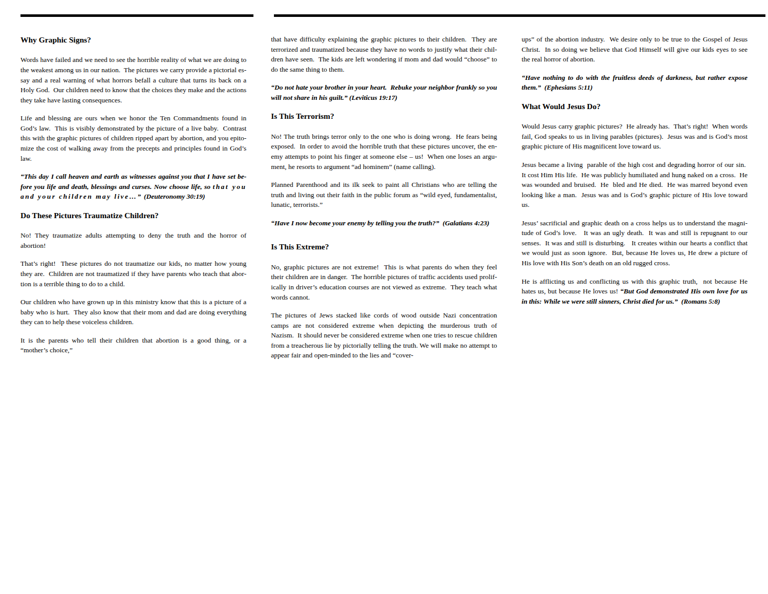Why Graphic Signs?
Words have failed and we need to see the horrible reality of what we are doing to the weakest among us in our nation. The pictures we carry provide a pictorial essay and a real warning of what horrors befall a culture that turns its back on a Holy God. Our children need to know that the choices they make and the actions they take have lasting consequences.
Life and blessing are ours when we honor the Ten Commandments found in God’s law. This is visibly demonstrated by the picture of a live baby. Contrast this with the graphic pictures of children ripped apart by abortion, and you epitomize the cost of walking away from the precepts and principles found in God’s law.
“This day I call heaven and earth as witnesses against you that I have set before you life and death, blessings and curses. Now choose life, so that you and your children may live…” (Deuteronomy 30:19)
Do These Pictures Traumatize Children?
No! They traumatize adults attempting to deny the truth and the horror of abortion!
That’s right! These pictures do not traumatize our kids, no matter how young they are. Children are not traumatized if they have parents who teach that abortion is a terrible thing to do to a child.
Our children who have grown up in this ministry know that this is a picture of a baby who is hurt. They also know that their mom and dad are doing everything they can to help these voiceless children.
It is the parents who tell their children that abortion is a good thing, or a “mother’s choice,”
that have difficulty explaining the graphic pictures to their children. They are terrorized and traumatized because they have no words to justify what their children have seen. The kids are left wondering if mom and dad would “choose” to do the same thing to them.
“Do not hate your brother in your heart. Rebuke your neighbor frankly so you will not share in his guilt.” (Leviticus 19:17)
Is This Terrorism?
No! The truth brings terror only to the one who is doing wrong. He fears being exposed. In order to avoid the horrible truth that these pictures uncover, the enemy attempts to point his finger at someone else – us! When one loses an argument, he resorts to argument “ad hominem” (name calling).
Planned Parenthood and its ilk seek to paint all Christians who are telling the truth and living out their faith in the public forum as “wild eyed, fundamentalist, lunatic, terrorists.”
“Have I now become your enemy by telling you the truth?” (Galatians 4:23)
Is This Extreme?
No, graphic pictures are not extreme! This is what parents do when they feel their children are in danger. The horrible pictures of traffic accidents used prolifically in driver’s education courses are not viewed as extreme. They teach what words cannot.
The pictures of Jews stacked like cords of wood outside Nazi concentration camps are not considered extreme when depicting the murderous truth of Nazism. It should never be considered extreme when one tries to rescue children from a treacherous lie by pictorially telling the truth. We will make no attempt to appear fair and open-minded to the lies and “cover-
ups” of the abortion industry. We desire only to be true to the Gospel of Jesus Christ. In so doing we believe that God Himself will give our kids eyes to see the real horror of abortion.
“Have nothing to do with the fruitless deeds of darkness, but rather expose them.” (Ephesians 5:11)
What Would Jesus Do?
Would Jesus carry graphic pictures? He already has. That’s right! When words fail, God speaks to us in living parables (pictures). Jesus was and is God’s most graphic picture of His magnificent love toward us.
Jesus became a living parable of the high cost and degrading horror of our sin. It cost Him His life. He was publicly humiliated and hung naked on a cross. He was wounded and bruised. He bled and He died. He was marred beyond even looking like a man. Jesus was and is God’s graphic picture of His love toward us.
Jesus’ sacrificial and graphic death on a cross helps us to understand the magnitude of God’s love. It was an ugly death. It was and still is repugnant to our senses. It was and still is disturbing. It creates within our hearts a conflict that we would just as soon ignore. But, because He loves us, He drew a picture of His love with His Son’s death on an old rugged cross.
He is afflicting us and conflicting us with this graphic truth, not because He hates us, but because He loves us! “But God demonstrated His own love for us in this: While we were still sinners, Christ died for us.” (Romans 5:8)